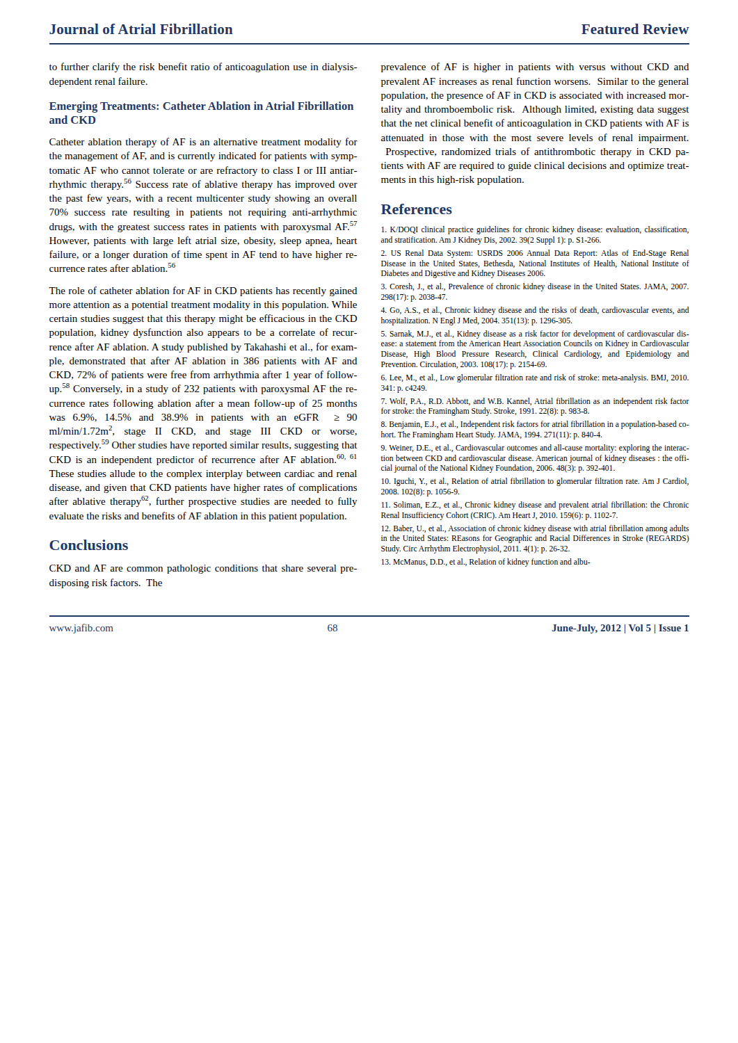Journal of Atrial Fibrillation
Featured Review
to further clarify the risk benefit ratio of anticoagulation use in dialysis-dependent renal failure.
Emerging Treatments: Catheter Ablation in Atrial Fibrillation and CKD
Catheter ablation therapy of AF is an alternative treatment modality for the management of AF, and is currently indicated for patients with symptomatic AF who cannot tolerate or are refractory to class I or III antiarrhythmic therapy.56 Success rate of ablative therapy has improved over the past few years, with a recent multicenter study showing an overall 70% success rate resulting in patients not requiring anti-arrhythmic drugs, with the greatest success rates in patients with paroxysmal AF.57 However, patients with large left atrial size, obesity, sleep apnea, heart failure, or a longer duration of time spent in AF tend to have higher recurrence rates after ablation.56
The role of catheter ablation for AF in CKD patients has recently gained more attention as a potential treatment modality in this population. While certain studies suggest that this therapy might be efficacious in the CKD population, kidney dysfunction also appears to be a correlate of recurrence after AF ablation. A study published by Takahashi et al., for example, demonstrated that after AF ablation in 386 patients with AF and CKD, 72% of patients were free from arrhythmia after 1 year of follow-up.58 Conversely, in a study of 232 patients with paroxysmal AF the recurrence rates following ablation after a mean follow-up of 25 months was 6.9%, 14.5% and 38.9% in patients with an eGFR ≥ 90 ml/min/1.72m2, stage II CKD, and stage III CKD or worse, respectively.59 Other studies have reported similar results, suggesting that CKD is an independent predictor of recurrence after AF ablation.60, 61 These studies allude to the complex interplay between cardiac and renal disease, and given that CKD patients have higher rates of complications after ablative therapy62, further prospective studies are needed to fully evaluate the risks and benefits of AF ablation in this patient population.
Conclusions
CKD and AF are common pathologic conditions that share several predisposing risk factors. The
prevalence of AF is higher in patients with versus without CKD and prevalent AF increases as renal function worsens. Similar to the general population, the presence of AF in CKD is associated with increased mortality and thromboembolic risk. Although limited, existing data suggest that the net clinical benefit of anticoagulation in CKD patients with AF is attenuated in those with the most severe levels of renal impairment. Prospective, randomized trials of antithrombotic therapy in CKD patients with AF are required to guide clinical decisions and optimize treatments in this high-risk population.
References
1. K/DOQI clinical practice guidelines for chronic kidney disease: evaluation, classification, and stratification. Am J Kidney Dis, 2002. 39(2 Suppl 1): p. S1-266.
2. US Renal Data System: USRDS 2006 Annual Data Report: Atlas of End-Stage Renal Disease in the United States, Bethesda, National Institutes of Health, National Institute of Diabetes and Digestive and Kidney Diseases 2006.
3. Coresh, J., et al., Prevalence of chronic kidney disease in the United States. JAMA, 2007. 298(17): p. 2038-47.
4. Go, A.S., et al., Chronic kidney disease and the risks of death, cardiovascular events, and hospitalization. N Engl J Med, 2004. 351(13): p. 1296-305.
5. Sarnak, M.J., et al., Kidney disease as a risk factor for development of cardiovascular disease: a statement from the American Heart Association Councils on Kidney in Cardiovascular Disease, High Blood Pressure Research, Clinical Cardiology, and Epidemiology and Prevention. Circulation, 2003. 108(17): p. 2154-69.
6. Lee, M., et al., Low glomerular filtration rate and risk of stroke: meta-analysis. BMJ, 2010. 341: p. c4249.
7. Wolf, P.A., R.D. Abbott, and W.B. Kannel, Atrial fibrillation as an independent risk factor for stroke: the Framingham Study. Stroke, 1991. 22(8): p. 983-8.
8. Benjamin, E.J., et al., Independent risk factors for atrial fibrillation in a population-based cohort. The Framingham Heart Study. JAMA, 1994. 271(11): p. 840-4.
9. Weiner, D.E., et al., Cardiovascular outcomes and all-cause mortality: exploring the interaction between CKD and cardiovascular disease. American journal of kidney diseases : the official journal of the National Kidney Foundation, 2006. 48(3): p. 392-401.
10. Iguchi, Y., et al., Relation of atrial fibrillation to glomerular filtration rate. Am J Cardiol, 2008. 102(8): p. 1056-9.
11. Soliman, E.Z., et al., Chronic kidney disease and prevalent atrial fibrillation: the Chronic Renal Insufficiency Cohort (CRIC). Am Heart J, 2010. 159(6): p. 1102-7.
12. Baber, U., et al., Association of chronic kidney disease with atrial fibrillation among adults in the United States: REasons for Geographic and Racial Differences in Stroke (REGARDS) Study. Circ Arrhythm Electrophysiol, 2011. 4(1): p. 26-32.
13. McManus, D.D., et al., Relation of kidney function and albu-
www.jafib.com
68
June-July, 2012 | Vol 5 | Issue 1